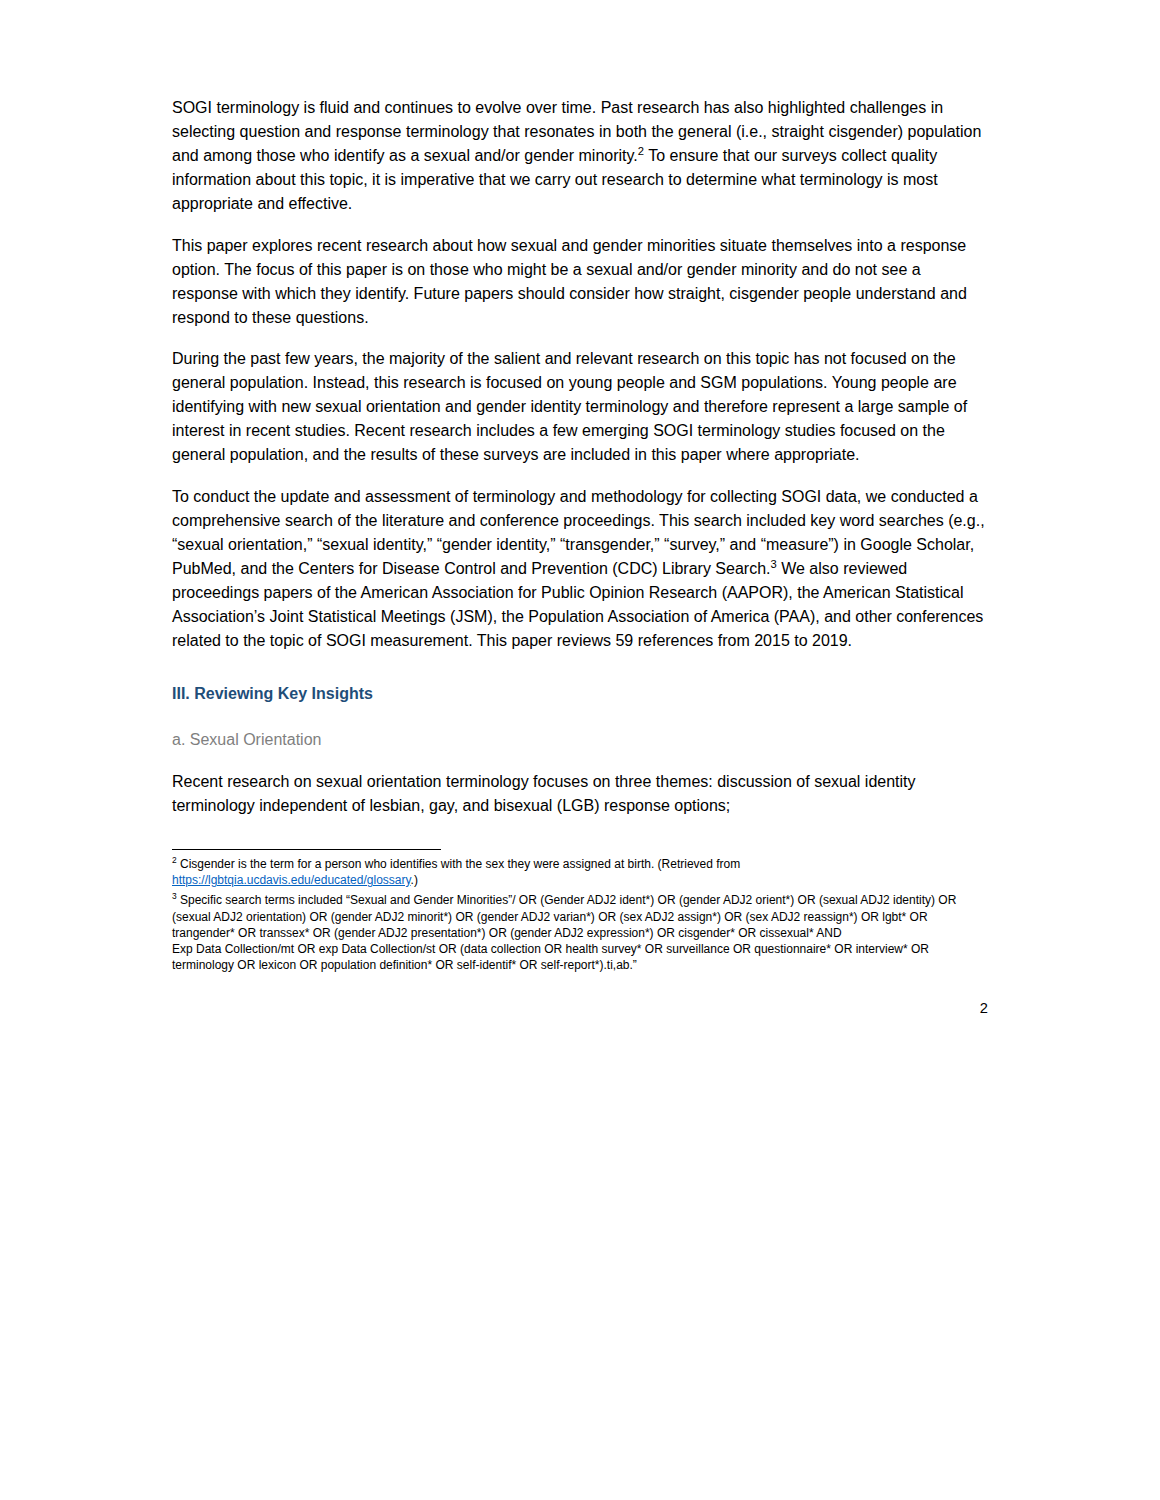SOGI terminology is fluid and continues to evolve over time. Past research has also highlighted challenges in selecting question and response terminology that resonates in both the general (i.e., straight cisgender) population and among those who identify as a sexual and/or gender minority.2 To ensure that our surveys collect quality information about this topic, it is imperative that we carry out research to determine what terminology is most appropriate and effective.
This paper explores recent research about how sexual and gender minorities situate themselves into a response option. The focus of this paper is on those who might be a sexual and/or gender minority and do not see a response with which they identify. Future papers should consider how straight, cisgender people understand and respond to these questions.
During the past few years, the majority of the salient and relevant research on this topic has not focused on the general population. Instead, this research is focused on young people and SGM populations. Young people are identifying with new sexual orientation and gender identity terminology and therefore represent a large sample of interest in recent studies. Recent research includes a few emerging SOGI terminology studies focused on the general population, and the results of these surveys are included in this paper where appropriate.
To conduct the update and assessment of terminology and methodology for collecting SOGI data, we conducted a comprehensive search of the literature and conference proceedings. This search included key word searches (e.g., “sexual orientation,” “sexual identity,” “gender identity,” “transgender,” “survey,” and “measure”) in Google Scholar, PubMed, and the Centers for Disease Control and Prevention (CDC) Library Search.3 We also reviewed proceedings papers of the American Association for Public Opinion Research (AAPOR), the American Statistical Association’s Joint Statistical Meetings (JSM), the Population Association of America (PAA), and other conferences related to the topic of SOGI measurement. This paper reviews 59 references from 2015 to 2019.
III. Reviewing Key Insights
a. Sexual Orientation
Recent research on sexual orientation terminology focuses on three themes: discussion of sexual identity terminology independent of lesbian, gay, and bisexual (LGB) response options;
2 Cisgender is the term for a person who identifies with the sex they were assigned at birth. (Retrieved from https://lgbtqia.ucdavis.edu/educated/glossary.)
3 Specific search terms included “Sexual and Gender Minorities”/ OR (Gender ADJ2 ident*) OR (gender ADJ2 orient*) OR (sexual ADJ2 identity) OR (sexual ADJ2 orientation) OR (gender ADJ2 minorit*) OR (gender ADJ2 varian*) OR (sex ADJ2 assign*) OR (sex ADJ2 reassign*) OR lgbt* OR trangender* OR transsex* OR (gender ADJ2 presentation*) OR (gender ADJ2 expression*) OR cisgender* OR cissexual* AND
Exp Data Collection/mt OR exp Data Collection/st OR (data collection OR health survey* OR surveillance OR questionnaire* OR interview* OR terminology OR lexicon OR population definition* OR self-identif* OR self-report*).ti,ab.”
2